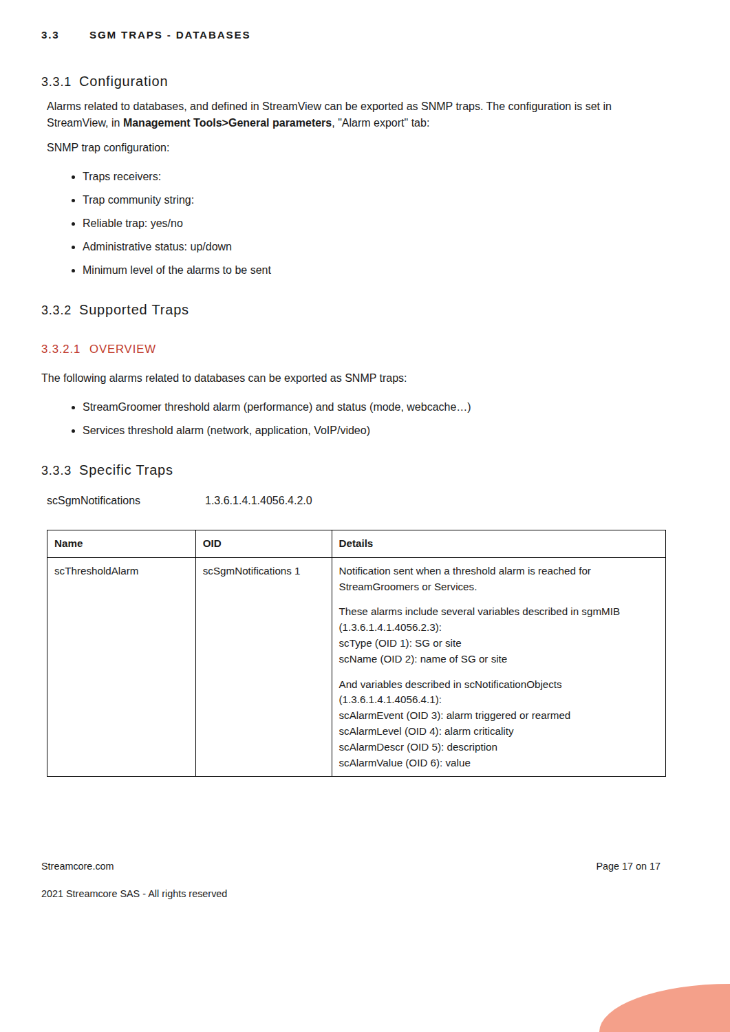3.3 SGM TRAPS - DATABASES
3.3.1 Configuration
Alarms related to databases, and defined in StreamView can be exported as SNMP traps. The configuration is set in StreamView, in Management Tools>General parameters, "Alarm export" tab:
SNMP trap configuration:
Traps receivers:
Trap community string:
Reliable trap: yes/no
Administrative status: up/down
Minimum level of the alarms to be sent
3.3.2 Supported Traps
3.3.2.1 OVERVIEW
The following alarms related to databases can be exported as SNMP traps:
StreamGroomer threshold alarm (performance) and status (mode, webcache…)
Services threshold alarm (network, application, VoIP/video)
3.3.3 Specific Traps
scSgmNotifications1.3.6.1.4.1.4056.4.2.0
| Name | OID | Details |
| --- | --- | --- |
| scThresholdAlarm | scSgmNotifications 1 | Notification sent when a threshold alarm is reached for StreamGroomers or Services. These alarms include several variables described in sgmMIB (1.3.6.1.4.1.4056.2.3): scType (OID 1): SG or site scName (OID 2): name of SG or site And variables described in scNotificationObjects (1.3.6.1.4.1.4056.4.1): scAlarmEvent (OID 3): alarm triggered or rearmed scAlarmLevel (OID 4): alarm criticality scAlarmDescr (OID 5): description scAlarmValue (OID 6): value |
Streamcore.com Page 17 on 17
2021 Streamcore SAS - All rights reserved